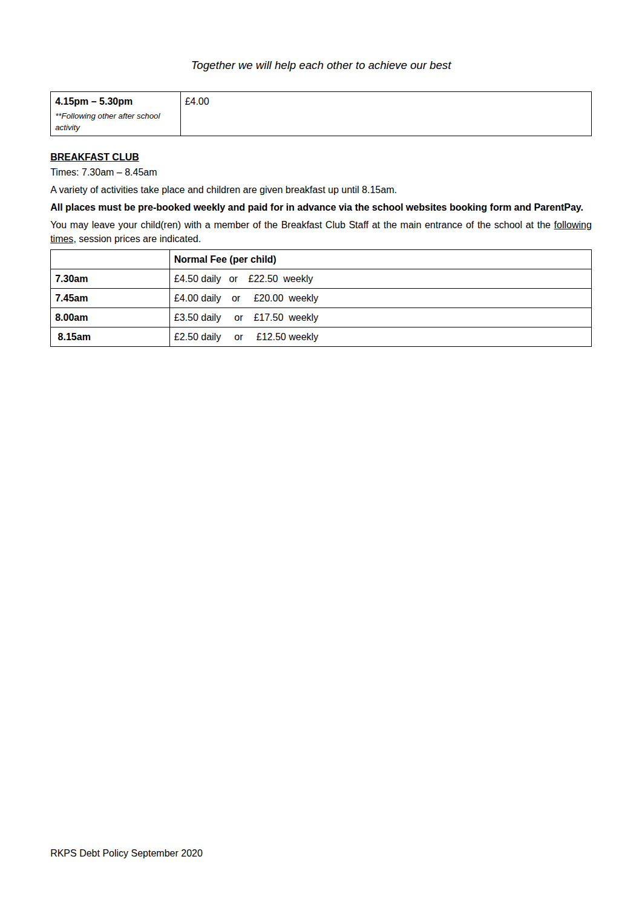Together we will help each other to achieve our best
| 4.15pm – 5.30pm **Following other after school activity | £4.00 |
BREAKFAST CLUB
Times: 7.30am – 8.45am
A variety of activities take place and children are given breakfast up until 8.15am.
All places must be pre-booked weekly and paid for in advance via the school websites booking form and ParentPay.
You may leave your child(ren) with a member of the Breakfast Club Staff at the main entrance of the school at the following times, session prices are indicated.
| | Normal Fee (per child) |
| --- | --- |
| 7.30am | £4.50 daily or £22.50 weekly |
| 7.45am | £4.00 daily or £20.00 weekly |
| 8.00am | £3.50 daily or £17.50 weekly |
| 8.15am | £2.50 daily or £12.50 weekly |
RKPS Debt Policy September 2020